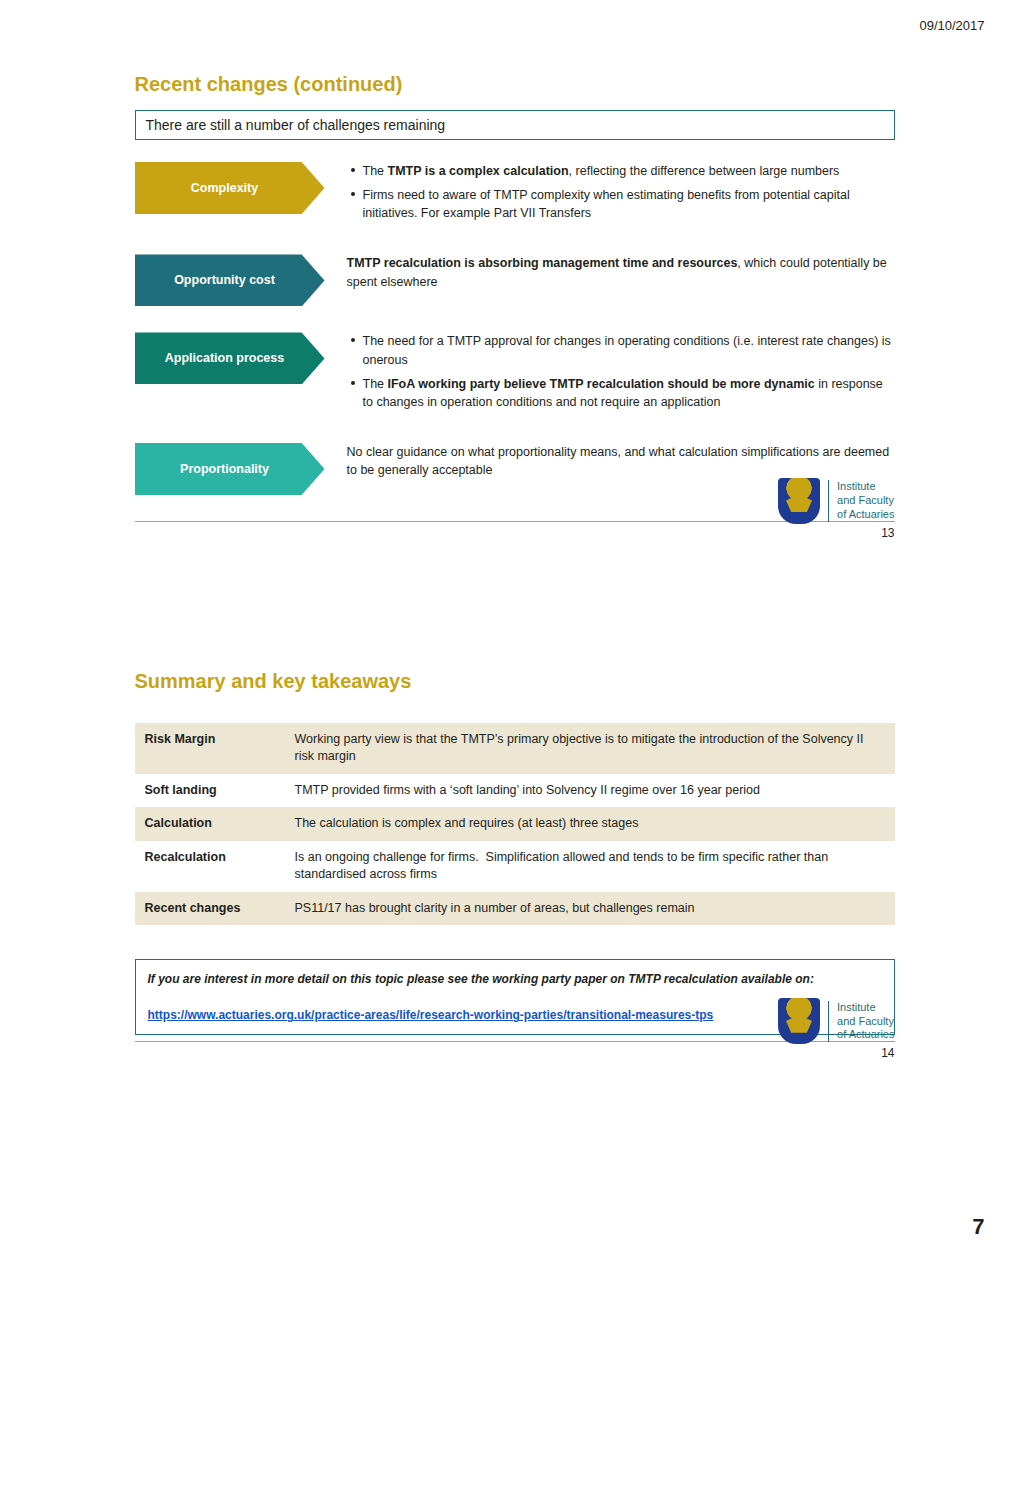09/10/2017
Recent changes (continued)
There are still a number of challenges remaining
Complexity
The TMTP is a complex calculation, reflecting the difference between large numbers
Firms need to aware of TMTP complexity when estimating benefits from potential capital initiatives. For example Part VII Transfers
Opportunity cost
TMTP recalculation is absorbing management time and resources, which could potentially be spent elsewhere
Application process
The need for a TMTP approval for changes in operating conditions (i.e. interest rate changes) is onerous
The IFoA working party believe TMTP recalculation should be more dynamic in response to changes in operation conditions and not require an application
Proportionality
No clear guidance on what proportionality means, and what calculation simplifications are deemed to be generally acceptable
Institute
and Faculty
of Actuaries
13
Summary and key takeaways
| Risk Margin | Working party view is that the TMTP’s primary objective is to mitigate the introduction of the Solvency II risk margin |
| Soft landing | TMTP provided firms with a ‘soft landing’ into Solvency II regime over 16 year period |
| Calculation | The calculation is complex and requires (at least) three stages |
| Recalculation | Is an ongoing challenge for firms. Simplification allowed and tends to be firm specific rather than standardised across firms |
| Recent changes | PS11/17 has brought clarity in a number of areas, but challenges remain |
If you are interest in more detail on this topic please see the working party paper on TMTP recalculation available on:
https://www.actuaries.org.uk/practice-areas/life/research-working-parties/transitional-measures-tps
Institute
and Faculty
of Actuaries
14
7